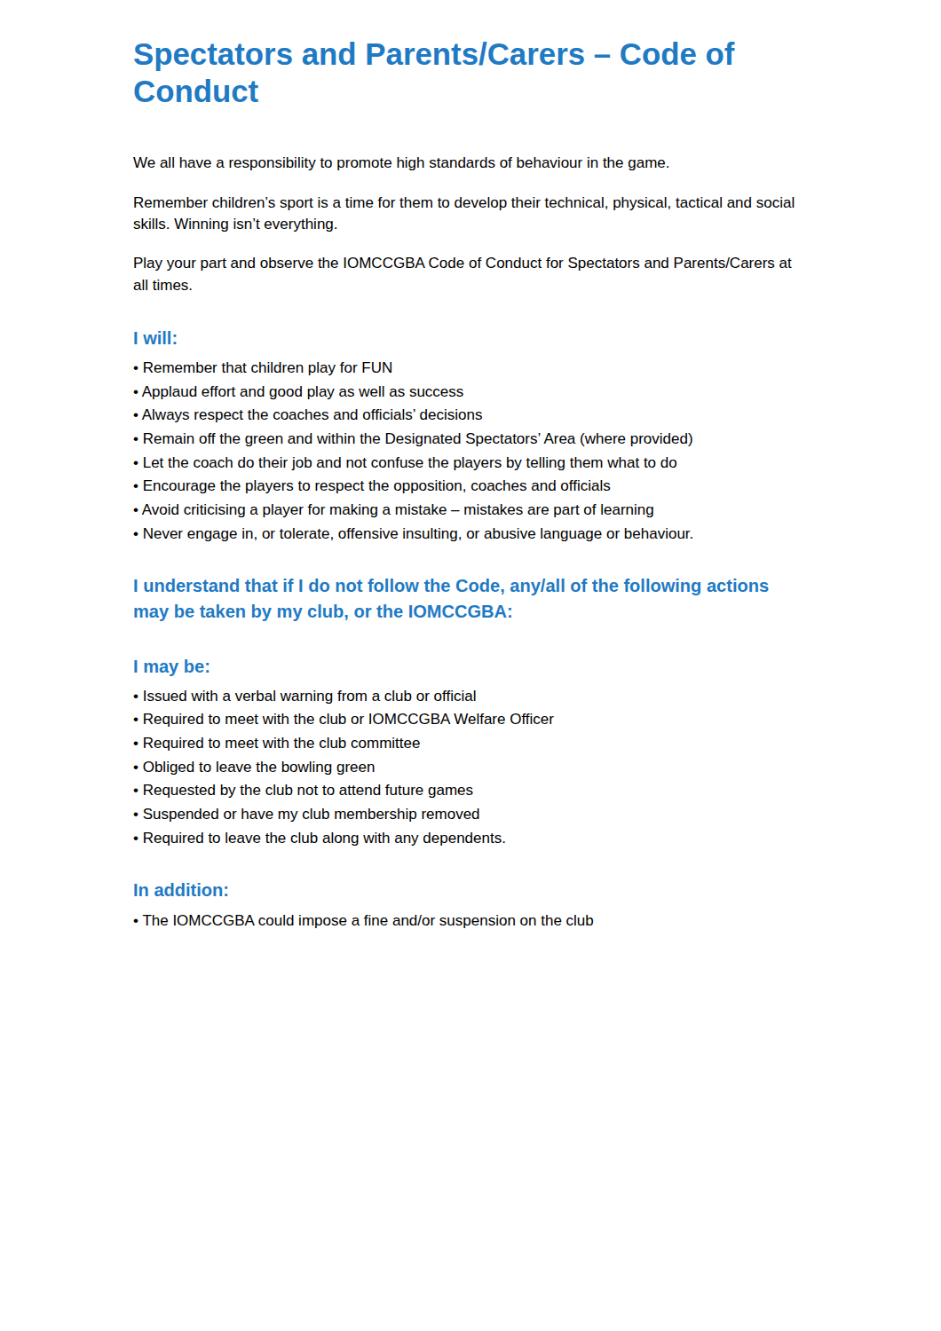Spectators and Parents/Carers – Code of Conduct
We all have a responsibility to promote high standards of behaviour in the game.
Remember children’s sport is a time for them to develop their technical, physical, tactical and social skills. Winning isn’t everything.
Play your part and observe the IOMCCGBA Code of Conduct for Spectators and Parents/Carers at all times.
I will:
Remember that children play for FUN
Applaud effort and good play as well as success
Always respect the coaches and officials’ decisions
Remain off the green and within the Designated Spectators’ Area (where provided)
Let the coach do their job and not confuse the players by telling them what to do
Encourage the players to respect the opposition, coaches and officials
Avoid criticising a player for making a mistake – mistakes are part of learning
Never engage in, or tolerate, offensive insulting, or abusive language or behaviour.
I understand that if I do not follow the Code, any/all of the following actions may be taken by my club, or the IOMCCGBA:
I may be:
Issued with a verbal warning from a club or official
Required to meet with the club or IOMCCGBA Welfare Officer
Required to meet with the club committee
Obliged to leave the bowling green
Requested by the club not to attend future games
Suspended or have my club membership removed
Required to leave the club along with any dependents.
In addition:
The IOMCCGBA could impose a fine and/or suspension on the club